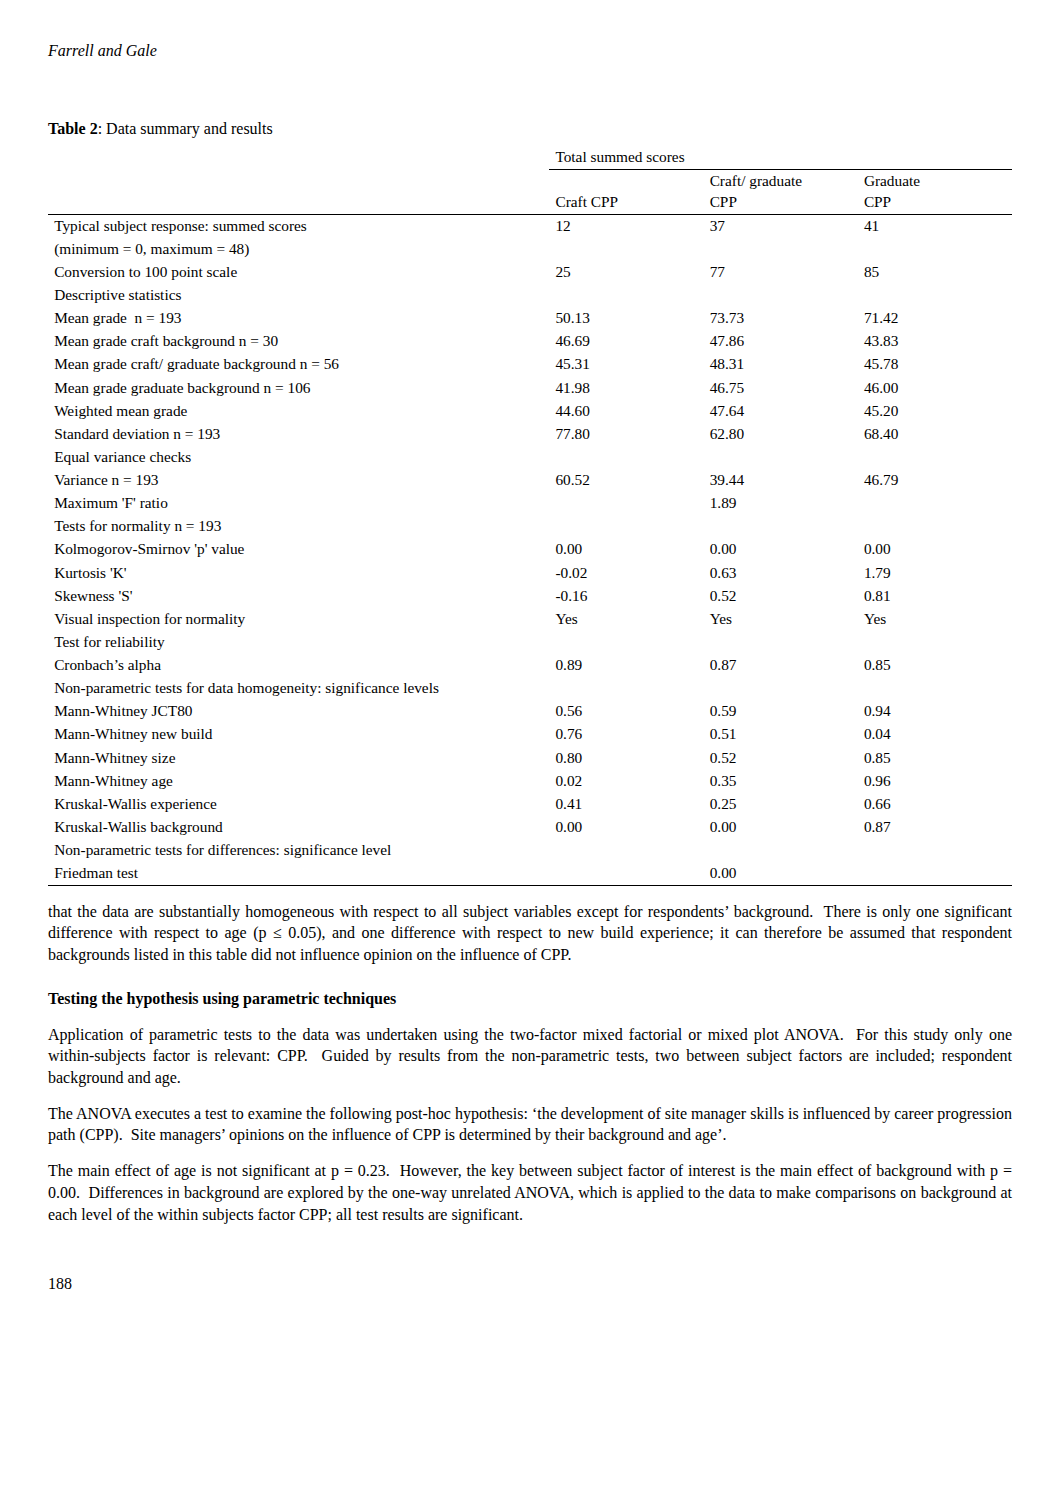Farrell and Gale
Table 2: Data summary and results
| | Total summed scores |
| | Craft CPP | Craft/ graduate CPP | Graduate CPP |
| Typical subject response: summed scores | 12 | 37 | 41 |
| (minimum = 0, maximum = 48) | | | |
| Conversion to 100 point scale | 25 | 77 | 85 |
| Descriptive statistics | | | |
| Mean grade n = 193 | 50.13 | 73.73 | 71.42 |
| Mean grade craft background n = 30 | 46.69 | 47.86 | 43.83 |
| Mean grade craft/ graduate background n = 56 | 45.31 | 48.31 | 45.78 |
| Mean grade graduate background n = 106 | 41.98 | 46.75 | 46.00 |
| Weighted mean grade | 44.60 | 47.64 | 45.20 |
| Standard deviation n = 193 | 77.80 | 62.80 | 68.40 |
| Equal variance checks | | | |
| Variance n = 193 | 60.52 | 39.44 | 46.79 |
| Maximum 'F' ratio | | 1.89 | |
| Tests for normality n = 193 | | | |
| Kolmogorov-Smirnov 'p' value | 0.00 | 0.00 | 0.00 |
| Kurtosis 'K' | -0.02 | 0.63 | 1.79 |
| Skewness 'S' | -0.16 | 0.52 | 0.81 |
| Visual inspection for normality | Yes | Yes | Yes |
| Test for reliability | | | |
| Cronbach’s alpha | 0.89 | 0.87 | 0.85 |
| Non-parametric tests for data homogeneity: significance levels | | | |
| Mann-Whitney JCT80 | 0.56 | 0.59 | 0.94 |
| Mann-Whitney new build | 0.76 | 0.51 | 0.04 |
| Mann-Whitney size | 0.80 | 0.52 | 0.85 |
| Mann-Whitney age | 0.02 | 0.35 | 0.96 |
| Kruskal-Wallis experience | 0.41 | 0.25 | 0.66 |
| Kruskal-Wallis background | 0.00 | 0.00 | 0.87 |
| Non-parametric tests for differences: significance level | | | |
| Friedman test | | 0.00 | |
that the data are substantially homogeneous with respect to all subject variables except for respondents’ background. There is only one significant difference with respect to age (p ≤ 0.05), and one difference with respect to new build experience; it can therefore be assumed that respondent backgrounds listed in this table did not influence opinion on the influence of CPP.
Testing the hypothesis using parametric techniques
Application of parametric tests to the data was undertaken using the two-factor mixed factorial or mixed plot ANOVA. For this study only one within-subjects factor is relevant: CPP. Guided by results from the non-parametric tests, two between subject factors are included; respondent background and age.
The ANOVA executes a test to examine the following post-hoc hypothesis: ‘the development of site manager skills is influenced by career progression path (CPP). Site managers’ opinions on the influence of CPP is determined by their background and age’.
The main effect of age is not significant at p = 0.23. However, the key between subject factor of interest is the main effect of background with p = 0.00. Differences in background are explored by the one-way unrelated ANOVA, which is applied to the data to make comparisons on background at each level of the within subjects factor CPP; all test results are significant.
188